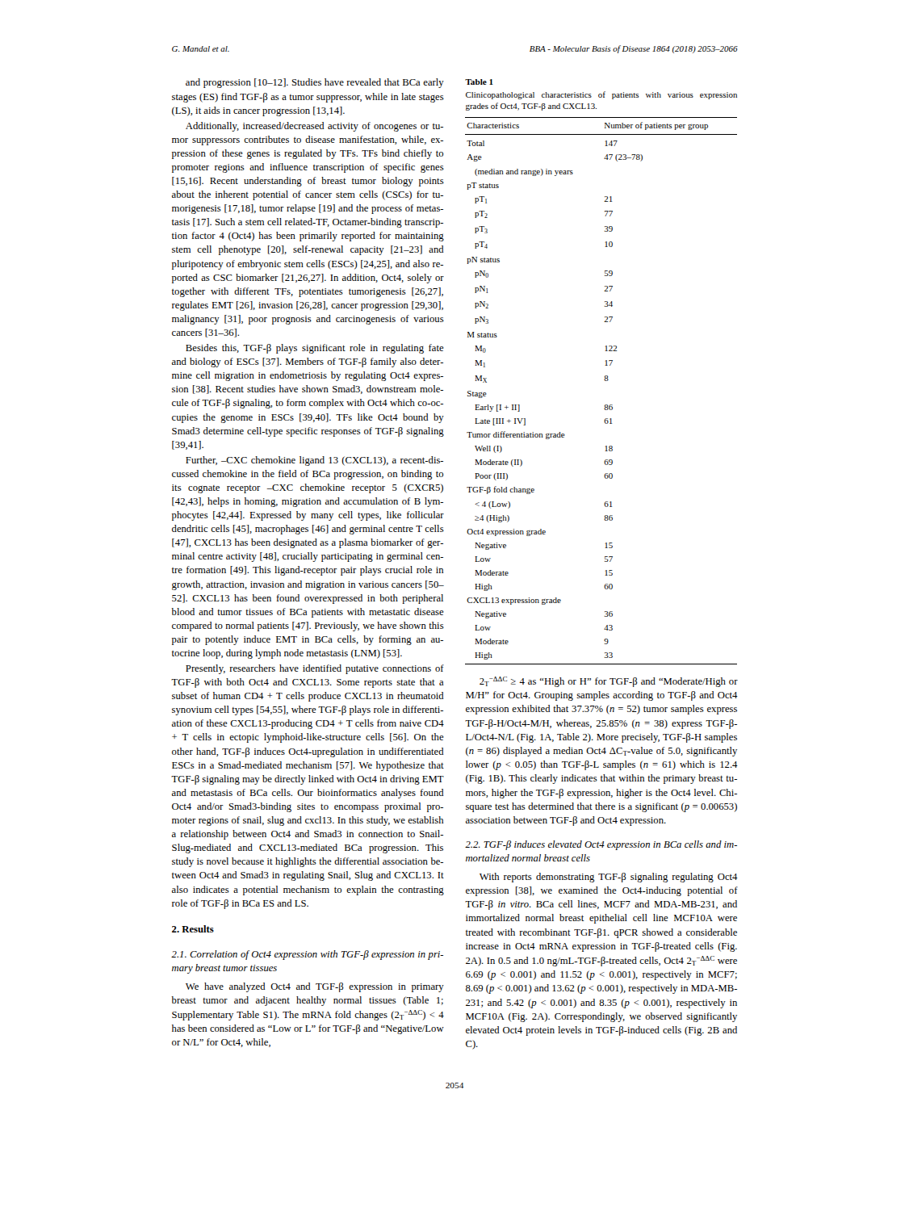G. Mandal et al.
BBA - Molecular Basis of Disease 1864 (2018) 2053–2066
and progression [10–12]. Studies have revealed that BCa early stages (ES) find TGF-β as a tumor suppressor, while in late stages (LS), it aids in cancer progression [13,14].
Additionally, increased/decreased activity of oncogenes or tumor suppressors contributes to disease manifestation, while, expression of these genes is regulated by TFs. TFs bind chiefly to promoter regions and influence transcription of specific genes [15,16]. Recent understanding of breast tumor biology points about the inherent potential of cancer stem cells (CSCs) for tumorigenesis [17,18], tumor relapse [19] and the process of metastasis [17]. Such a stem cell related-TF, Octamer-binding transcription factor 4 (Oct4) has been primarily reported for maintaining stem cell phenotype [20], self-renewal capacity [21–23] and pluripotency of embryonic stem cells (ESCs) [24,25], and also reported as CSC biomarker [21,26,27]. In addition, Oct4, solely or together with different TFs, potentiates tumorigenesis [26,27], regulates EMT [26], invasion [26,28], cancer progression [29,30], malignancy [31], poor prognosis and carcinogenesis of various cancers [31–36].
Besides this, TGF-β plays significant role in regulating fate and biology of ESCs [37]. Members of TGF-β family also determine cell migration in endometriosis by regulating Oct4 expression [38]. Recent studies have shown Smad3, downstream molecule of TGF-β signaling, to form complex with Oct4 which co-occupies the genome in ESCs [39,40]. TFs like Oct4 bound by Smad3 determine cell-type specific responses of TGF-β signaling [39,41].
Further, –CXC chemokine ligand 13 (CXCL13), a recent-discussed chemokine in the field of BCa progression, on binding to its cognate receptor –CXC chemokine receptor 5 (CXCR5) [42,43], helps in homing, migration and accumulation of B lymphocytes [42,44]. Expressed by many cell types, like follicular dendritic cells [45], macrophages [46] and germinal centre T cells [47], CXCL13 has been designated as a plasma biomarker of germinal centre activity [48], crucially participating in germinal centre formation [49]. This ligand-receptor pair plays crucial role in growth, attraction, invasion and migration in various cancers [50–52]. CXCL13 has been found overexpressed in both peripheral blood and tumor tissues of BCa patients with metastatic disease compared to normal patients [47]. Previously, we have shown this pair to potently induce EMT in BCa cells, by forming an autocrine loop, during lymph node metastasis (LNM) [53].
Presently, researchers have identified putative connections of TGF-β with both Oct4 and CXCL13. Some reports state that a subset of human CD4 + T cells produce CXCL13 in rheumatoid synovium cell types [54,55], where TGF-β plays role in differentiation of these CXCL13-producing CD4 + T cells from naive CD4 + T cells in ectopic lymphoid-like-structure cells [56]. On the other hand, TGF-β induces Oct4-upregulation in undifferentiated ESCs in a Smad-mediated mechanism [57]. We hypothesize that TGF-β signaling may be directly linked with Oct4 in driving EMT and metastasis of BCa cells. Our bioinformatics analyses found Oct4 and/or Smad3-binding sites to encompass proximal promoter regions of snail, slug and cxcl13. In this study, we establish a relationship between Oct4 and Smad3 in connection to Snail-Slug-mediated and CXCL13-mediated BCa progression. This study is novel because it highlights the differential association between Oct4 and Smad3 in regulating Snail, Slug and CXCL13. It also indicates a potential mechanism to explain the contrasting role of TGF-β in BCa ES and LS.
2. Results
2.1. Correlation of Oct4 expression with TGF-β expression in primary breast tumor tissues
We have analyzed Oct4 and TGF-β expression in primary breast tumor and adjacent healthy normal tissues (Table 1; Supplementary Table S1). The mRNA fold changes (2T−ΔΔC) < 4 has been considered as “Low or L” for TGF-β and “Negative/Low or N/L” for Oct4, while,
Table 1
Clinicopathological characteristics of patients with various expression grades of Oct4, TGF-β and CXCL13.
| Characteristics | Number of patients per group |
| --- | --- |
| Total | 147 |
| Age | 47 (23–78) |
| (median and range) in years | |
| pT status | |
| pT 1 | 21 |
| pT 2 | 77 |
| pT 3 | 39 |
| pT 4 | 10 |
| pN status | |
| pN 0 | 59 |
| pN 1 | 27 |
| pN 2 | 34 |
| pN 3 | 27 |
| M status | |
| M 0 | 122 |
| M 1 | 17 |
| M X | 8 |
| Stage | |
| Early [I + II] | 86 |
| Late [III + IV] | 61 |
| Tumor differentiation grade | |
| Well (I) | 18 |
| Moderate (II) | 69 |
| Poor (III) | 60 |
| TGF-β fold change | |
| < 4 (Low) | 61 |
| ≥4 (High) | 86 |
| Oct4 expression grade | |
| Negative | 15 |
| Low | 57 |
| Moderate | 15 |
| High | 60 |
| CXCL13 expression grade | |
| Negative | 36 |
| Low | 43 |
| Moderate | 9 |
| High | 33 |
2T−ΔΔC ≥ 4 as “High or H” for TGF-β and “Moderate/High or M/H” for Oct4. Grouping samples according to TGF-β and Oct4 expression exhibited that 37.37% (n = 52) tumor samples express TGF-β-H/Oct4-M/H, whereas, 25.85% (n = 38) express TGF-β-L/Oct4-N/L (Fig. 1A, Table 2). More precisely, TGF-β-H samples (n = 86) displayed a median Oct4 ΔCT-value of 5.0, significantly lower (p < 0.05) than TGF-β-L samples (n = 61) which is 12.4 (Fig. 1B). This clearly indicates that within the primary breast tumors, higher the TGF-β expression, higher is the Oct4 level. Chi-square test has determined that there is a significant (p = 0.00653) association between TGF-β and Oct4 expression.
2.2. TGF-β induces elevated Oct4 expression in BCa cells and immortalized normal breast cells
With reports demonstrating TGF-β signaling regulating Oct4 expression [38], we examined the Oct4-inducing potential of TGF-β in vitro. BCa cell lines, MCF7 and MDA-MB-231, and immortalized normal breast epithelial cell line MCF10A were treated with recombinant TGF-β1. qPCR showed a considerable increase in Oct4 mRNA expression in TGF-β-treated cells (Fig. 2A). In 0.5 and 1.0 ng/mL-TGF-β-treated cells, Oct4 2T−ΔΔC were 6.69 (p < 0.001) and 11.52 (p < 0.001), respectively in MCF7; 8.69 (p < 0.001) and 13.62 (p < 0.001), respectively in MDA-MB-231; and 5.42 (p < 0.001) and 8.35 (p < 0.001), respectively in MCF10A (Fig. 2A). Correspondingly, we observed significantly elevated Oct4 protein levels in TGF-β-induced cells (Fig. 2B and C).
2054